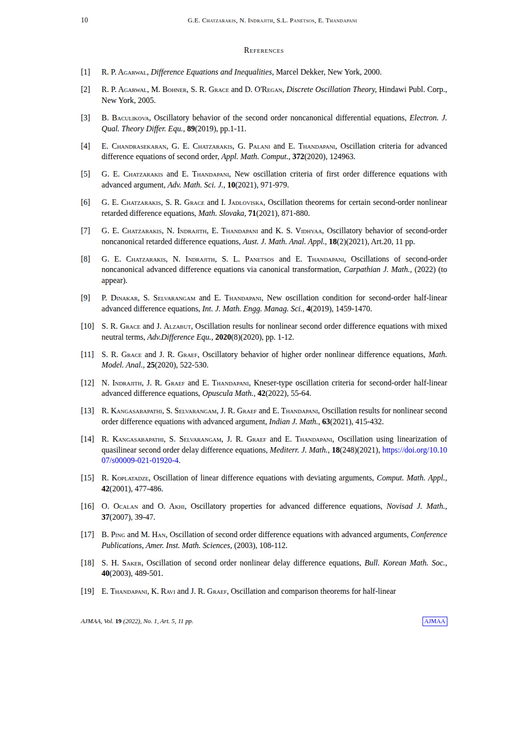10 G.E. Chatzarakis, N. Indrajith, S.L. Panetsos, E. Thandapani
References
[1] R. P. Agarwal, Difference Equations and Inequalities, Marcel Dekker, New York, 2000.
[2] R. P. Agarwal, M. Bohner, S. R. Grace and D. O'Regan, Discrete Oscillation Theory, Hindawi Publ. Corp., New York, 2005.
[3] B. Baculikova, Oscillatory behavior of the second order noncanonical differential equations, Electron. J. Qual. Theory Differ. Equ., 89(2019), pp.1-11.
[4] E. Chandrasekaran, G. E. Chatzarakis, G. Palani and E. Thandapani, Oscillation criteria for advanced difference equations of second order, Appl. Math. Comput., 372(2020), 124963.
[5] G. E. Chatzarakis and E. Thandapani, New oscillation criteria of first order difference equations with advanced argument, Adv. Math. Sci. J., 10(2021), 971-979.
[6] G. E. Chatzarakis, S. R. Grace and I. Jadloviska, Oscillation theorems for certain second-order nonlinear retarded difference equations, Math. Slovaka, 71(2021), 871-880.
[7] G. E. Chatzarakis, N. Indrajith, E. Thandapani and K. S. Vidhyaa, Oscillatory behavior of second-order noncanonical retarded difference equations, Aust. J. Math. Anal. Appl., 18(2)(2021), Art.20, 11 pp.
[8] G. E. Chatzarakis, N. Indrajith, S. L. Panetsos and E. Thandapani, Oscillations of second-order noncanonical advanced difference equations via canonical transformation, Carpathian J. Math., (2022) (to appear).
[9] P. Dinakar, S. Selvarangam and E. Thandapani, New oscillation condition for second-order half-linear advanced difference equations, Int. J. Math. Engg. Manag. Sci., 4(2019), 1459-1470.
[10] S. R. Grace and J. Alzabut, Oscillation results for nonlinear second order difference equations with mixed neutral terms, Adv.Difference Equ., 2020(8)(2020), pp. 1-12.
[11] S. R. Grace and J. R. Graef, Oscillatory behavior of higher order nonlinear difference equations, Math. Model. Anal., 25(2020), 522-530.
[12] N. Indrajith, J. R. Graef and E. Thandapani, Kneser-type oscillation criteria for second-order half-linear advanced difference equations, Opuscula Math., 42(2022), 55-64.
[13] R. Kangasabapathi, S. Selvarangam, J. R. Graef and E. Thandapani, Oscillation results for nonlinear second order difference equations with advanced argument, Indian J. Math., 63(2021), 415-432.
[14] R. Kangasabapathi, S. Selvarangam, J. R. Graef and E. Thandapani, Oscillation using linearization of quasilinear second order delay difference equations, Mediterr. J. Math., 18(248)(2021), https://doi.org/10.1007/s00009-021-01920-4.
[15] R. Koplatadze, Oscillation of linear difference equations with deviating arguments, Comput. Math. Appl., 42(2001), 477-486.
[16] O. Ocalan and O. Akhi, Oscillatory properties for advanced difference equations, Novisad J. Math., 37(2007), 39-47.
[17] B. Ping and M. Han, Oscillation of second order difference equations with advanced arguments, Conference Publications, Amer. Inst. Math. Sciences, (2003), 108-112.
[18] S. H. Saker, Oscillation of second order nonlinear delay difference equations, Bull. Korean Math. Soc., 40(2003), 489-501.
[19] E. Thandapani, K. Ravi and J. R. Graef, Oscillation and comparison theorems for half-linear
AJMAA, Vol. 19 (2022), No. 1, Art. 5, 11 pp. AJMAA